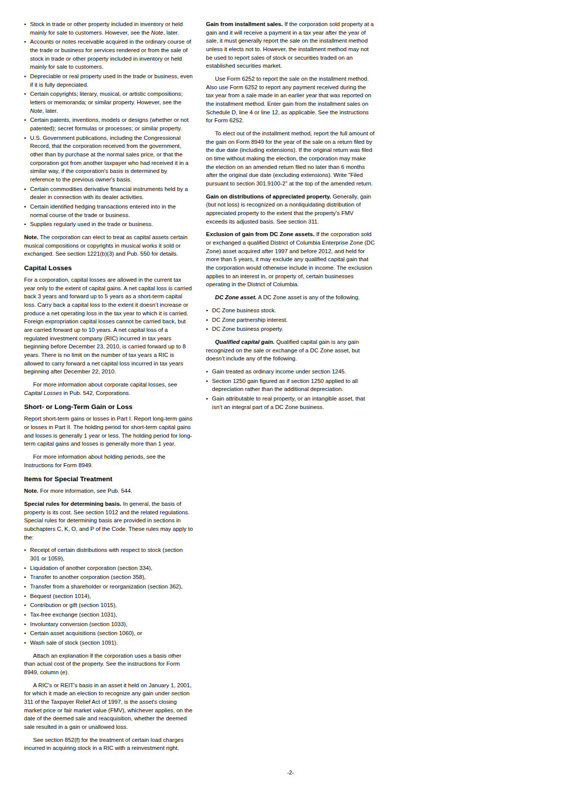Stock in trade or other property included in inventory or held mainly for sale to customers. However, see the Note, later.
Accounts or notes receivable acquired in the ordinary course of the trade or business for services rendered or from the sale of stock in trade or other property included in inventory or held mainly for sale to customers.
Depreciable or real property used in the trade or business, even if it is fully depreciated.
Certain copyrights; literary, musical, or artistic compositions; letters or memoranda; or similar property. However, see the Note, later.
Certain patents, inventions, models or designs (whether or not patented); secret formulas or processes; or similar property.
U.S. Government publications, including the Congressional Record, that the corporation received from the government, other than by purchase at the normal sales price, or that the corporation got from another taxpayer who had received it in a similar way, if the corporation's basis is determined by reference to the previous owner's basis.
Certain commodities derivative financial instruments held by a dealer in connection with its dealer activities.
Certain identified hedging transactions entered into in the normal course of the trade or business.
Supplies regularly used in the trade or business.
Note. The corporation can elect to treat as capital assets certain musical compositions or copyrights in musical works it sold or exchanged. See section 1221(b)(3) and Pub. 550 for details.
Capital Losses
For a corporation, capital losses are allowed in the current tax year only to the extent of capital gains. A net capital loss is carried back 3 years and forward up to 5 years as a short-term capital loss. Carry back a capital loss to the extent it doesn’t increase or produce a net operating loss in the tax year to which it is carried. Foreign expropriation capital losses cannot be carried back, but are carried forward up to 10 years. A net capital loss of a regulated investment company (RIC) incurred in tax years beginning before December 23, 2010, is carried forward up to 8 years. There is no limit on the number of tax years a RIC is allowed to carry forward a net capital loss incurred in tax years beginning after December 22, 2010.
For more information about corporate capital losses, see Capital Losses in Pub. 542, Corporations.
Short- or Long-Term Gain or Loss
Report short-term gains or losses in Part I. Report long-term gains or losses in Part II. The holding period for short-term capital gains and losses is generally 1 year or less. The holding period for long-term capital gains and losses is generally more than 1 year.
For more information about holding periods, see the Instructions for Form 8949.
Items for Special Treatment
Note. For more information, see Pub. 544.
Special rules for determining basis. In general, the basis of property is its cost. See section 1012 and the related regulations. Special rules for determining basis are provided in sections in subchapters C, K, O, and P of the Code. These rules may apply to the:
Receipt of certain distributions with respect to stock (section 301 or 1059),
Liquidation of another corporation (section 334),
Transfer to another corporation (section 358),
Transfer from a shareholder or reorganization (section 362),
Bequest (section 1014),
Contribution or gift (section 1015),
Tax-free exchange (section 1031),
Involuntary conversion (section 1033),
Certain asset acquisitions (section 1060), or
Wash sale of stock (section 1091).
Attach an explanation if the corporation uses a basis other than actual cost of the property. See the instructions for Form 8949, column (e).
A RIC's or REIT's basis in an asset it held on January 1, 2001, for which it made an election to recognize any gain under section 311 of the Taxpayer Relief Act of 1997, is the asset's closing market price or fair market value (FMV), whichever applies, on the date of the deemed sale and reacquisition, whether the deemed sale resulted in a gain or unallowed loss.
See section 852(f) for the treatment of certain load charges incurred in acquiring stock in a RIC with a reinvestment right.
Gain from installment sales. If the corporation sold property at a gain and it will receive a payment in a tax year after the year of sale, it must generally report the sale on the installment method unless it elects not to. However, the installment method may not be used to report sales of stock or securities traded on an established securities market.
Use Form 6252 to report the sale on the installment method. Also use Form 6252 to report any payment received during the tax year from a sale made in an earlier year that was reported on the installment method. Enter gain from the installment sales on Schedule D, line 4 or line 12, as applicable. See the instructions for Form 6252.
To elect out of the installment method, report the full amount of the gain on Form 8949 for the year of the sale on a return filed by the due date (including extensions). If the original return was filed on time without making the election, the corporation may make the election on an amended return filed no later than 6 months after the original due date (excluding extensions). Write “Filed pursuant to section 301.9100-2” at the top of the amended return.
Gain on distributions of appreciated property. Generally, gain (but not loss) is recognized on a nonliquidating distribution of appreciated property to the extent that the property's FMV exceeds its adjusted basis. See section 311.
Exclusion of gain from DC Zone assets. If the corporation sold or exchanged a qualified District of Columbia Enterprise Zone (DC Zone) asset acquired after 1997 and before 2012, and held for more than 5 years, it may exclude any qualified capital gain that the corporation would otherwise include in income. The exclusion applies to an interest in, or property of, certain businesses operating in the District of Columbia.
DC Zone asset. A DC Zone asset is any of the following.
DC Zone business stock.
DC Zone partnership interest.
DC Zone business property.
Qualified capital gain. Qualified capital gain is any gain recognized on the sale or exchange of a DC Zone asset, but doesn’t include any of the following.
Gain treated as ordinary income under section 1245.
Section 1250 gain figured as if section 1250 applied to all depreciation rather than the additional depreciation.
Gain attributable to real property, or an intangible asset, that isn’t an integral part of a DC Zone business.
-2-